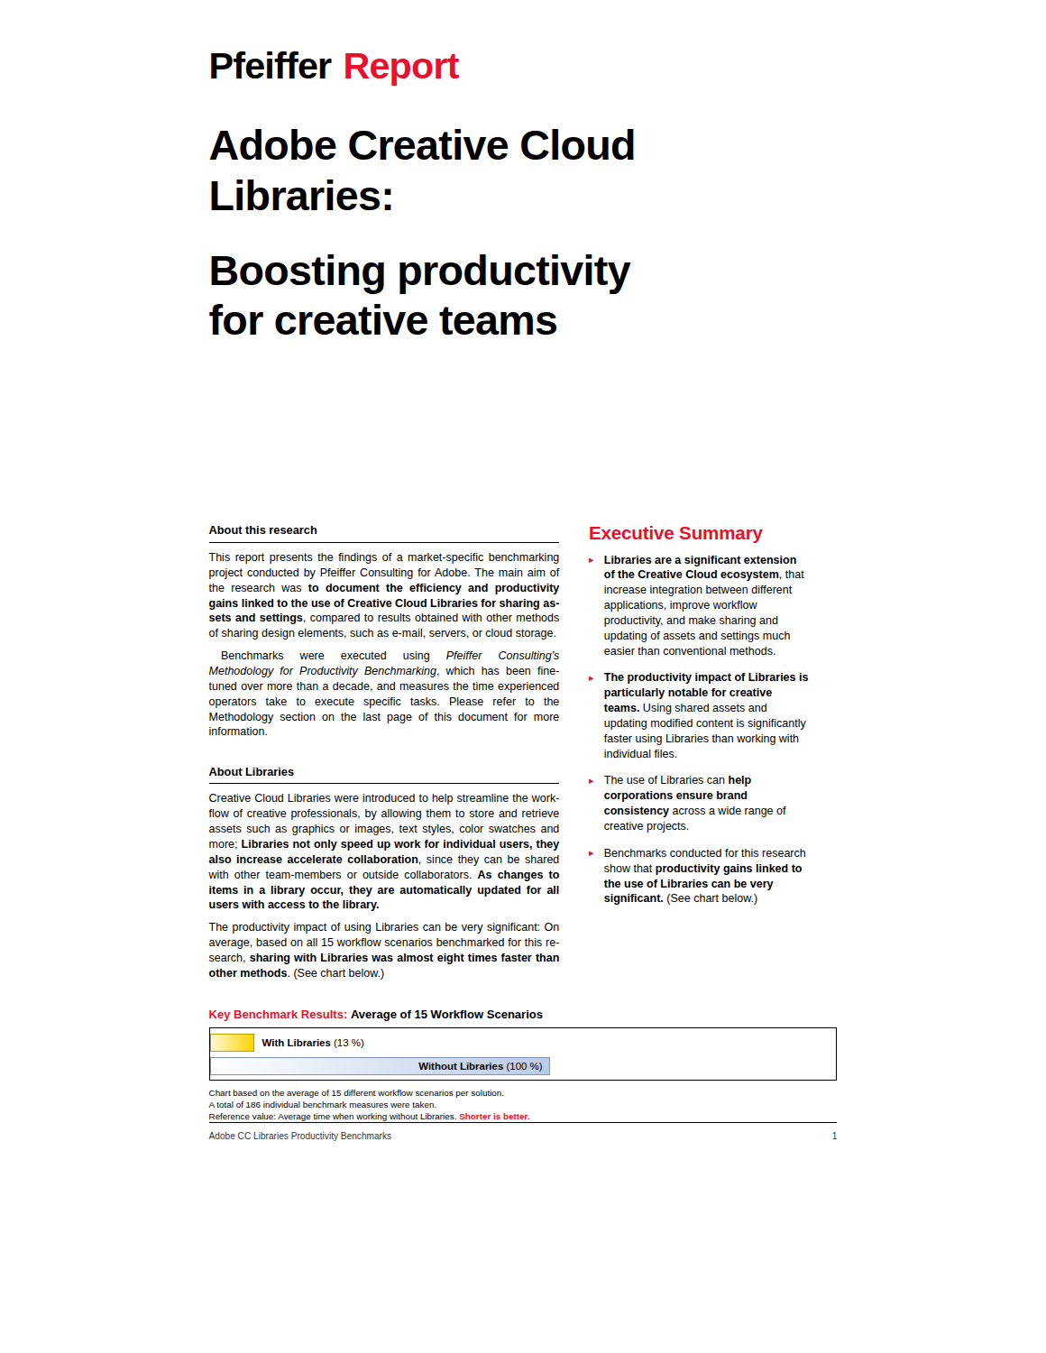Pfeiffer Report
Adobe Creative Cloud Libraries: Boosting productivity
for creative teams
About this research
This report presents the findings of a market-specific benchmarking project conducted by Pfeiffer Consulting for Adobe. The main aim of the research was to document the efficiency and productivity gains linked to the use of Creative Cloud Libraries for sharing assets and settings, compared to results obtained with other methods of sharing design elements, such as e-mail, servers, or cloud storage.
Benchmarks were executed using Pfeiffer Consulting's Methodology for Productivity Benchmarking, which has been fine-tuned over more than a decade, and measures the time experienced operators take to execute specific tasks. Please refer to the Methodology section on the last page of this document for more information.
About Libraries
Creative Cloud Libraries were introduced to help streamline the workflow of creative professionals, by allowing them to store and retrieve assets such as graphics or images, text styles, color swatches and more; Libraries not only speed up work for individual users, they also increase accelerate collaboration, since they can be shared with other team-members or outside collaborators. As changes to items in a library occur, they are automatically updated for all users with access to the library.
The productivity impact of using Libraries can be very significant: On average, based on all 15 workflow scenarios benchmarked for this research, sharing with Libraries was almost eight times faster than other methods. (See chart below.)
Executive Summary
Libraries are a significant extension of the Creative Cloud ecosystem, that increase integration between different applications, improve workflow productivity, and make sharing and updating of assets and settings much easier than conventional methods.
The productivity impact of Libraries is particularly notable for creative teams. Using shared assets and updating modified content is significantly faster using Libraries than working with individual files.
The use of Libraries can help corporations ensure brand consistency across a wide range of creative projects.
Benchmarks conducted for this research show that productivity gains linked to the use of Libraries can be very significant. (See chart below.)
Key Benchmark Results: Average of 15 Workflow Scenarios
With Libraries (13 %)
Without Libraries (100 %)
Chart based on the average of 15 different workflow scenarios per solution.
A total of 186 individual benchmark measures were taken.
Reference value: Average time when working without Libraries. Shorter is better.
Adobe CC Libraries Productivity Benchmarks 1